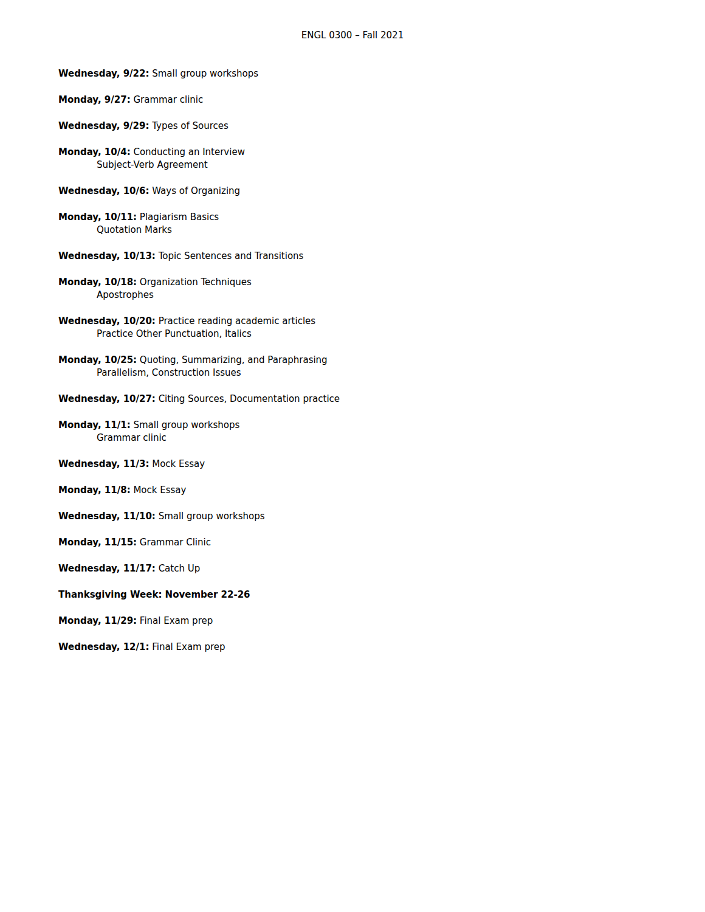ENGL 0300 – Fall 2021
Wednesday, 9/22: Small group workshops
Monday, 9/27: Grammar clinic
Wednesday, 9/29: Types of Sources
Monday, 10/4: Conducting an Interview Subject-Verb Agreement
Wednesday, 10/6: Ways of Organizing
Monday, 10/11: Plagiarism Basics Quotation Marks
Wednesday, 10/13: Topic Sentences and Transitions
Monday, 10/18: Organization Techniques Apostrophes
Wednesday, 10/20: Practice reading academic articles Practice Other Punctuation, Italics
Monday, 10/25: Quoting, Summarizing, and Paraphrasing Parallelism, Construction Issues
Wednesday, 10/27: Citing Sources, Documentation practice
Monday, 11/1: Small group workshops Grammar clinic
Wednesday, 11/3: Mock Essay
Monday, 11/8: Mock Essay
Wednesday, 11/10: Small group workshops
Monday, 11/15: Grammar Clinic
Wednesday, 11/17: Catch Up
Thanksgiving Week: November 22-26
Monday, 11/29: Final Exam prep
Wednesday, 12/1: Final Exam prep